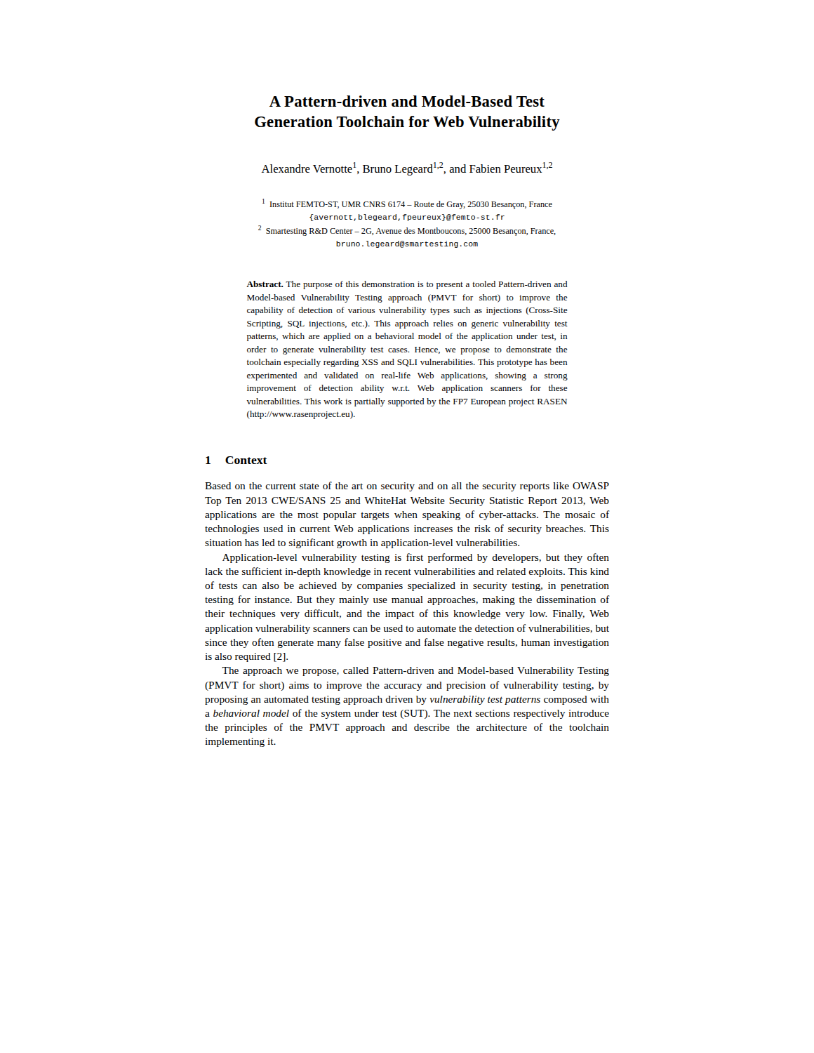A Pattern-driven and Model-Based Test
Generation Toolchain for Web Vulnerability
Alexandre Vernotte1, Bruno Legeard1,2, and Fabien Peureux1,2
1 Institut FEMTO-ST, UMR CNRS 6174 – Route de Gray, 25030 Besançon, France
{avernott,blegeard,fpeureux}@femto-st.fr
2 Smartesting R&D Center – 2G, Avenue des Montboucons, 25000 Besançon, France,
bruno.legeard@smartesting.com
Abstract. The purpose of this demonstration is to present a tooled Pattern-driven and Model-based Vulnerability Testing approach (PMVT for short) to improve the capability of detection of various vulnerability types such as injections (Cross-Site Scripting, SQL injections, etc.). This approach relies on generic vulnerability test patterns, which are applied on a behavioral model of the application under test, in order to generate vulnerability test cases. Hence, we propose to demonstrate the toolchain especially regarding XSS and SQLI vulnerabilities. This prototype has been experimented and validated on real-life Web applications, showing a strong improvement of detection ability w.r.t. Web application scanners for these vulnerabilities. This work is partially supported by the FP7 European project RASEN (http://www.rasenproject.eu).
1 Context
Based on the current state of the art on security and on all the security reports like OWASP Top Ten 2013 CWE/SANS 25 and WhiteHat Website Security Statistic Report 2013, Web applications are the most popular targets when speaking of cyber-attacks. The mosaic of technologies used in current Web applications increases the risk of security breaches. This situation has led to significant growth in application-level vulnerabilities.
Application-level vulnerability testing is first performed by developers, but they often lack the sufficient in-depth knowledge in recent vulnerabilities and related exploits. This kind of tests can also be achieved by companies specialized in security testing, in penetration testing for instance. But they mainly use manual approaches, making the dissemination of their techniques very difficult, and the impact of this knowledge very low. Finally, Web application vulnerability scanners can be used to automate the detection of vulnerabilities, but since they often generate many false positive and false negative results, human investigation is also required [2].
The approach we propose, called Pattern-driven and Model-based Vulnerability Testing (PMVT for short) aims to improve the accuracy and precision of vulnerability testing, by proposing an automated testing approach driven by vulnerability test patterns composed with a behavioral model of the system under test (SUT). The next sections respectively introduce the principles of the PMVT approach and describe the architecture of the toolchain implementing it.